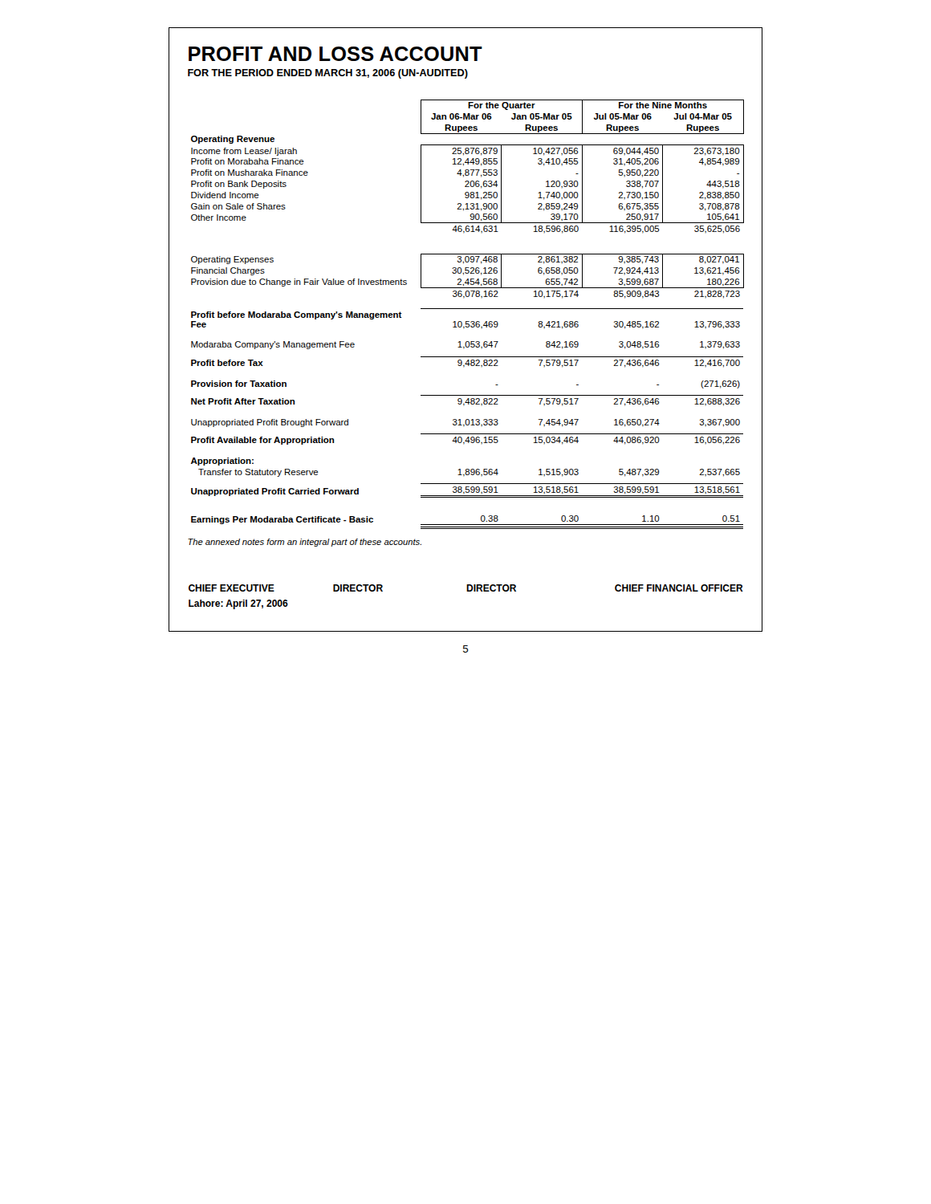PROFIT AND LOSS ACCOUNT
FOR THE PERIOD ENDED MARCH 31, 2006 (UN-AUDITED)
| | For the Quarter | For the Nine Months |
| | Jan 06-Mar 06 | Jan 05-Mar 05 | Jul 05-Mar 06 | Jul 04-Mar 05 |
| | Rupees | Rupees | Rupees | Rupees |
| Operating Revenue | | | | |
| Income from Lease/ Ijarah | 25,876,879 | 10,427,056 | 69,044,450 | 23,673,180 |
| Profit on Morabaha Finance | 12,449,855 | 3,410,455 | 31,405,206 | 4,854,989 |
| Profit on Musharaka Finance | 4,877,553 | - | 5,950,220 | - |
| Profit on Bank Deposits | 206,634 | 120,930 | 338,707 | 443,518 |
| Dividend Income | 981,250 | 1,740,000 | 2,730,150 | 2,838,850 |
| Gain on Sale of Shares | 2,131,900 | 2,859,249 | 6,675,355 | 3,708,878 |
| Other Income | 90,560 | 39,170 | 250,917 | 105,641 |
| | 46,614,631 | 18,596,860 | 116,395,005 | 35,625,056 |
| Operating Expenses | 3,097,468 | 2,861,382 | 9,385,743 | 8,027,041 |
| Financial Charges | 30,526,126 | 6,658,050 | 72,924,413 | 13,621,456 |
| Provision due to Change in Fair Value of Investments | 2,454,568 | 655,742 | 3,599,687 | 180,226 |
| | 36,078,162 | 10,175,174 | 85,909,843 | 21,828,723 |
| Profit before Modaraba Company's Management Fee | 10,536,469 | 8,421,686 | 30,485,162 | 13,796,333 |
| Modaraba Company's Management Fee | 1,053,647 | 842,169 | 3,048,516 | 1,379,633 |
| Profit before Tax | 9,482,822 | 7,579,517 | 27,436,646 | 12,416,700 |
| Provision for Taxation | - | - | - | (271,626) |
| Net Profit After Taxation | 9,482,822 | 7,579,517 | 27,436,646 | 12,688,326 |
| Unappropriated Profit Brought Forward | 31,013,333 | 7,454,947 | 16,650,274 | 3,367,900 |
| Profit Available for Appropriation | 40,496,155 | 15,034,464 | 44,086,920 | 16,056,226 |
| Appropriation: | | | | |
| Transfer to Statutory Reserve | 1,896,564 | 1,515,903 | 5,487,329 | 2,537,665 |
| Unappropriated Profit Carried Forward | 38,599,591 | 13,518,561 | 38,599,591 | 13,518,561 |
| Earnings Per Modaraba Certificate - Basic | 0.38 | 0.30 | 1.10 | 0.51 |
The annexed notes form an integral part of these accounts.
| CHIEF EXECUTIVE | DIRECTOR | DIRECTOR | CHIEF FINANCIAL OFFICER |
| Lahore: April 27, 2006 |
5